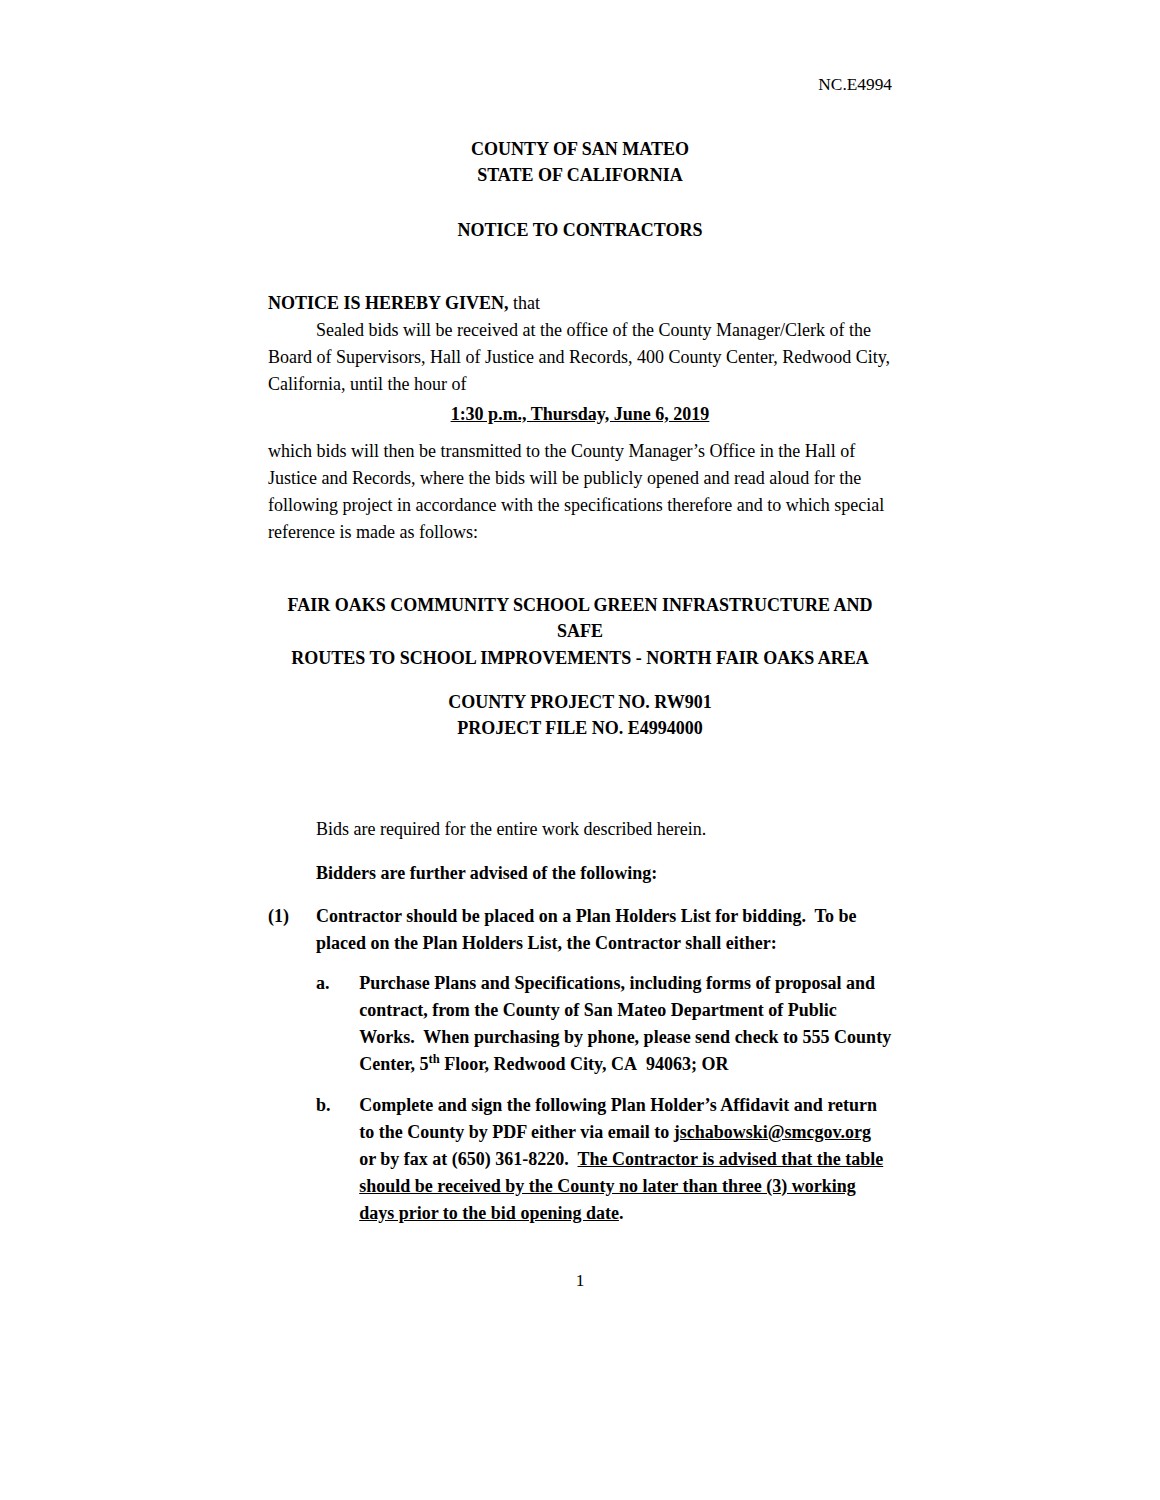NC.E4994
COUNTY OF SAN MATEO
STATE OF CALIFORNIA
NOTICE TO CONTRACTORS
NOTICE IS HEREBY GIVEN, that
Sealed bids will be received at the office of the County Manager/Clerk of the Board of Supervisors, Hall of Justice and Records, 400 County Center, Redwood City, California, until the hour of
1:30 p.m., Thursday, June 6, 2019
which bids will then be transmitted to the County Manager’s Office in the Hall of Justice and Records, where the bids will be publicly opened and read aloud for the following project in accordance with the specifications therefore and to which special reference is made as follows:
FAIR OAKS COMMUNITY SCHOOL GREEN INFRASTRUCTURE AND SAFE
ROUTES TO SCHOOL IMPROVEMENTS - NORTH FAIR OAKS AREA
COUNTY PROJECT NO. RW901
PROJECT FILE NO. E4994000
Bids are required for the entire work described herein.
Bidders are further advised of the following:
| (1) | Contractor should be placed on a Plan Holders List for bidding. To be placed on the Plan Holders List, the Contractor shall either: |
| | a. | Purchase Plans and Specifications, including forms of proposal and contract, from the County of San Mateo Department of Public Works. When purchasing by phone, please send check to 555 County Center, 5 th Floor, Redwood City, CA 94063; OR |
| | b. | Complete and sign the following Plan Holder’s Affidavit and return to the County by PDF either via email to jschabowski@smcgov.org or by fax at (650) 361-8220. The Contractor is advised that the table should be received by the County no later than three (3) working days prior to the bid opening date . |
1